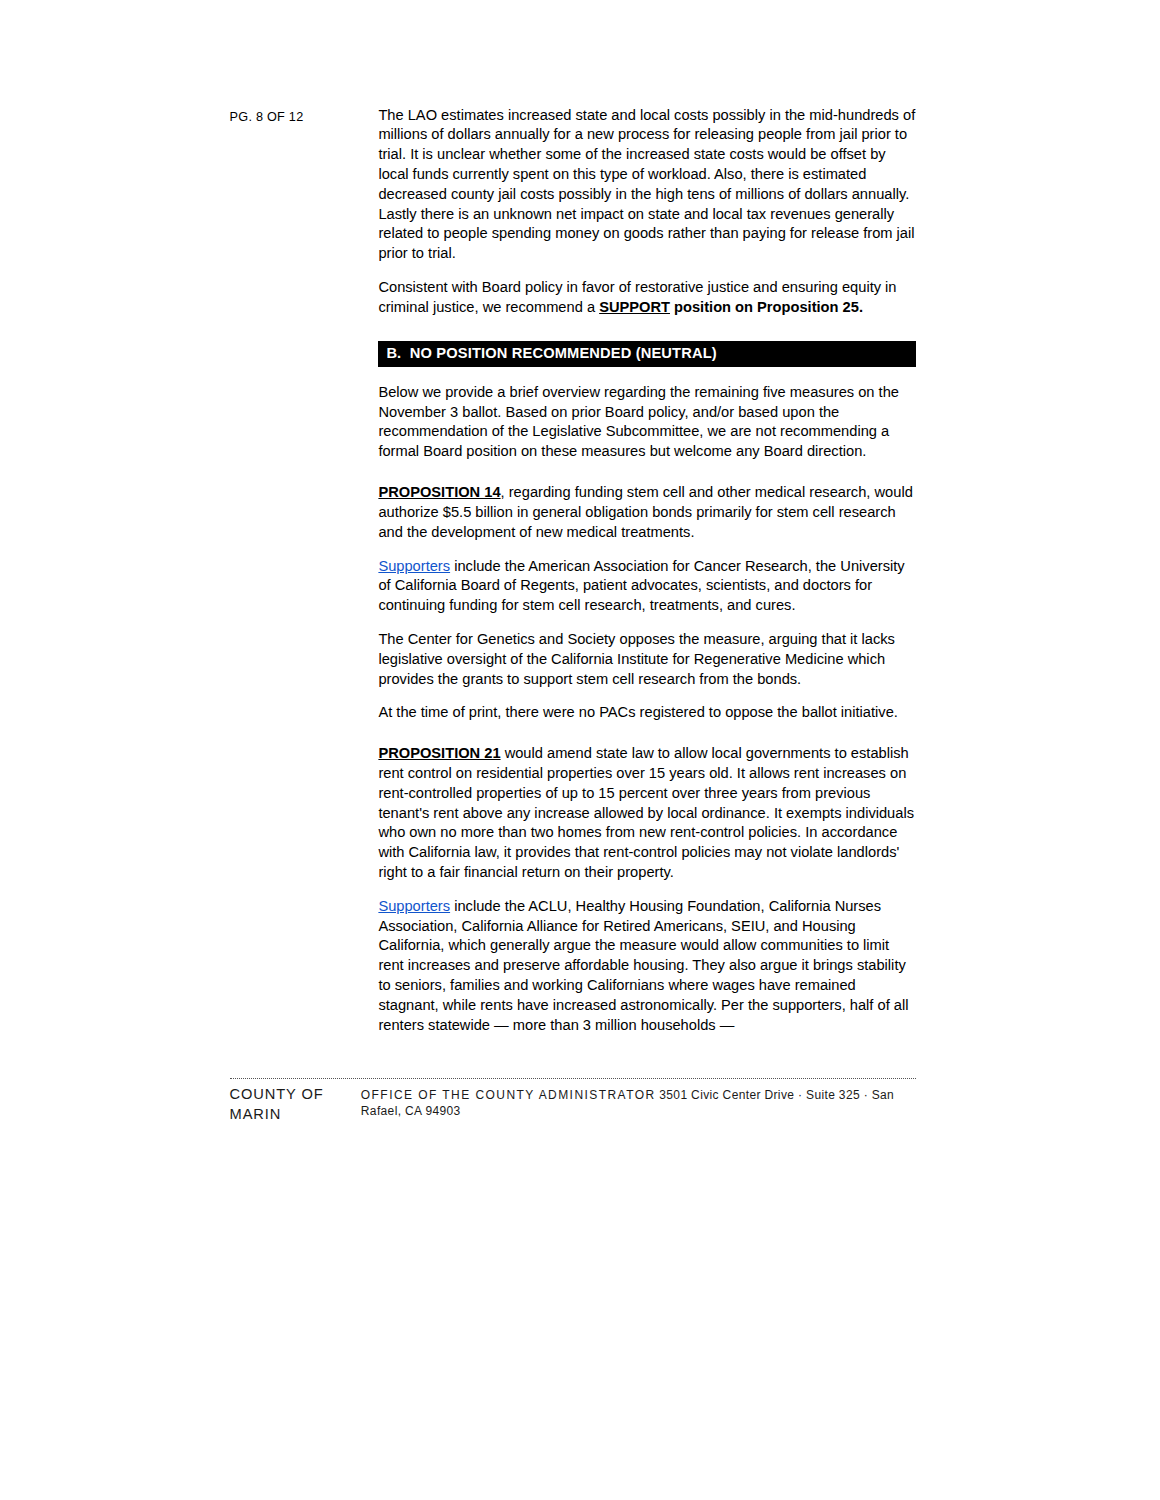PG. 8 OF 12
The LAO estimates increased state and local costs possibly in the mid-hundreds of millions of dollars annually for a new process for releasing people from jail prior to trial. It is unclear whether some of the increased state costs would be offset by local funds currently spent on this type of workload. Also, there is estimated decreased county jail costs possibly in the high tens of millions of dollars annually. Lastly there is an unknown net impact on state and local tax revenues generally related to people spending money on goods rather than paying for release from jail prior to trial.
Consistent with Board policy in favor of restorative justice and ensuring equity in criminal justice, we recommend a SUPPORT position on Proposition 25.
B. NO POSITION RECOMMENDED (NEUTRAL)
Below we provide a brief overview regarding the remaining five measures on the November 3 ballot. Based on prior Board policy, and/or based upon the recommendation of the Legislative Subcommittee, we are not recommending a formal Board position on these measures but welcome any Board direction.
PROPOSITION 14, regarding funding stem cell and other medical research, would authorize $5.5 billion in general obligation bonds primarily for stem cell research and the development of new medical treatments.
Supporters include the American Association for Cancer Research, the University of California Board of Regents, patient advocates, scientists, and doctors for continuing funding for stem cell research, treatments, and cures.
The Center for Genetics and Society opposes the measure, arguing that it lacks legislative oversight of the California Institute for Regenerative Medicine which provides the grants to support stem cell research from the bonds.
At the time of print, there were no PACs registered to oppose the ballot initiative.
PROPOSITION 21 would amend state law to allow local governments to establish rent control on residential properties over 15 years old. It allows rent increases on rent-controlled properties of up to 15 percent over three years from previous tenant's rent above any increase allowed by local ordinance. It exempts individuals who own no more than two homes from new rent-control policies. In accordance with California law, it provides that rent-control policies may not violate landlords' right to a fair financial return on their property.
Supporters include the ACLU, Healthy Housing Foundation, California Nurses Association, California Alliance for Retired Americans, SEIU, and Housing California, which generally argue the measure would allow communities to limit rent increases and preserve affordable housing. They also argue it brings stability to seniors, families and working Californians where wages have remained stagnant, while rents have increased astronomically. Per the supporters, half of all renters statewide — more than 3 million households —
COUNTY OF MARIN OFFICE OF THE COUNTY ADMINISTRATOR 3501 Civic Center Drive · Suite 325 · San Rafael, CA 94903